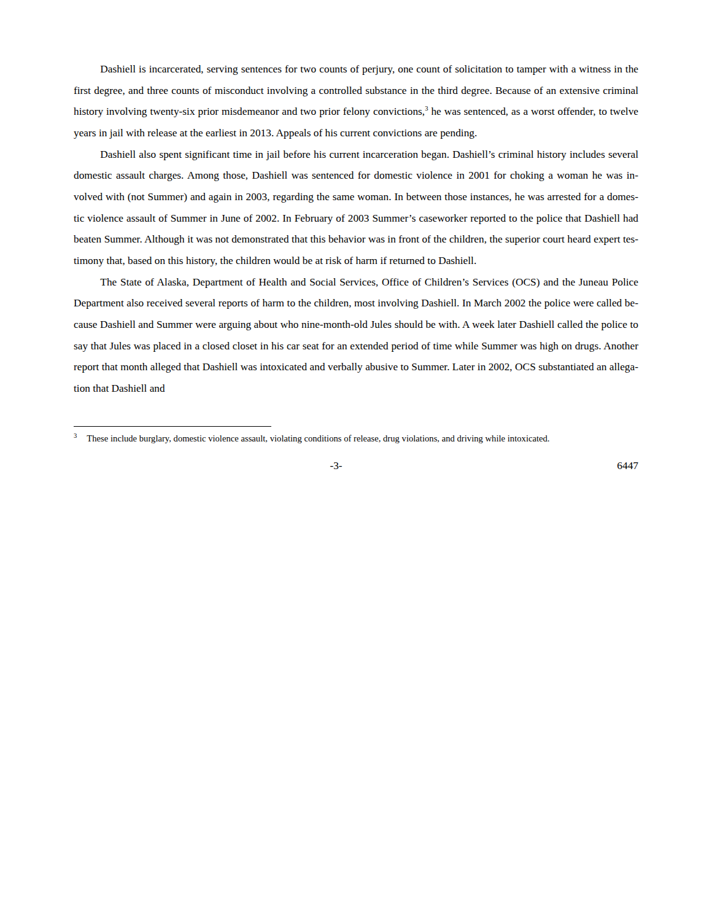Dashiell is incarcerated, serving sentences for two counts of perjury, one count of solicitation to tamper with a witness in the first degree, and three counts of misconduct involving a controlled substance in the third degree. Because of an extensive criminal history involving twenty-six prior misdemeanor and two prior felony convictions,3 he was sentenced, as a worst offender, to twelve years in jail with release at the earliest in 2013. Appeals of his current convictions are pending.
Dashiell also spent significant time in jail before his current incarceration began. Dashiell’s criminal history includes several domestic assault charges. Among those, Dashiell was sentenced for domestic violence in 2001 for choking a woman he was involved with (not Summer) and again in 2003, regarding the same woman. In between those instances, he was arrested for a domestic violence assault of Summer in June of 2002. In February of 2003 Summer’s caseworker reported to the police that Dashiell had beaten Summer. Although it was not demonstrated that this behavior was in front of the children, the superior court heard expert testimony that, based on this history, the children would be at risk of harm if returned to Dashiell.
The State of Alaska, Department of Health and Social Services, Office of Children’s Services (OCS) and the Juneau Police Department also received several reports of harm to the children, most involving Dashiell. In March 2002 the police were called because Dashiell and Summer were arguing about who nine-month-old Jules should be with. A week later Dashiell called the police to say that Jules was placed in a closed closet in his car seat for an extended period of time while Summer was high on drugs. Another report that month alleged that Dashiell was intoxicated and verbally abusive to Summer. Later in 2002, OCS substantiated an allegation that Dashiell and
3 These include burglary, domestic violence assault, violating conditions of release, drug violations, and driving while intoxicated.
-3- 6447